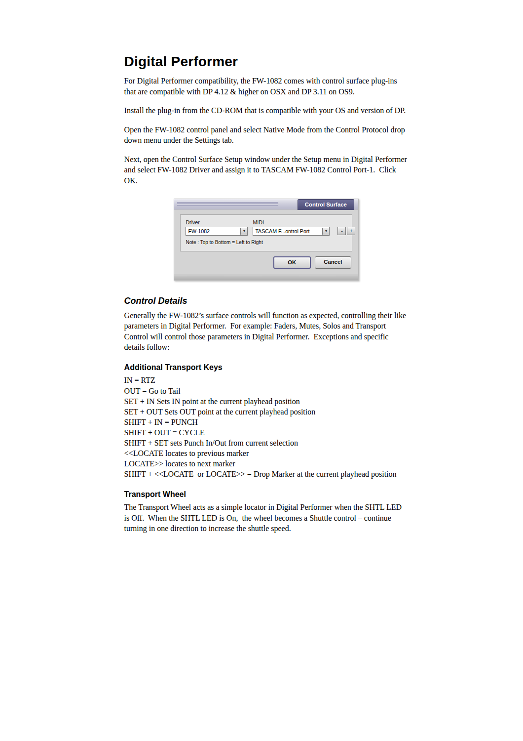Digital Performer
For Digital Performer compatibility, the FW-1082 comes with control surface plug-ins that are compatible with DP 4.12 & higher on OSX and DP 3.11 on OS9.
Install the plug-in from the CD-ROM that is compatible with your OS and version of DP.
Open the FW-1082 control panel and select Native Mode from the Control Protocol drop down menu under the Settings tab.
Next, open the Control Surface Setup window under the Setup menu in Digital Performer and select FW-1082 Driver and assign it to TASCAM FW-1082 Control Port-1. Click OK.
Control Surface
Driver
FW-1082 ▾
MIDI
TASCAM F...ontrol Port ▾
- +
Note : Top to Bottom = Left to Right
OK
Cancel
Control Details
Generally the FW-1082’s surface controls will function as expected, controlling their like parameters in Digital Performer. For example: Faders, Mutes, Solos and Transport Control will control those parameters in Digital Performer. Exceptions and specific details follow:
Additional Transport Keys
IN = RTZ
OUT = Go to Tail
SET + IN Sets IN point at the current playhead position
SET + OUT Sets OUT point at the current playhead position
SHIFT + IN = PUNCH
SHIFT + OUT = CYCLE
SHIFT + SET sets Punch In/Out from current selection
<<LOCATE locates to previous marker
LOCATE>> locates to next marker
SHIFT + <<LOCATE or LOCATE>> = Drop Marker at the current playhead position
Transport Wheel
The Transport Wheel acts as a simple locator in Digital Performer when the SHTL LED is Off. When the SHTL LED is On, the wheel becomes a Shuttle control – continue turning in one direction to increase the shuttle speed.